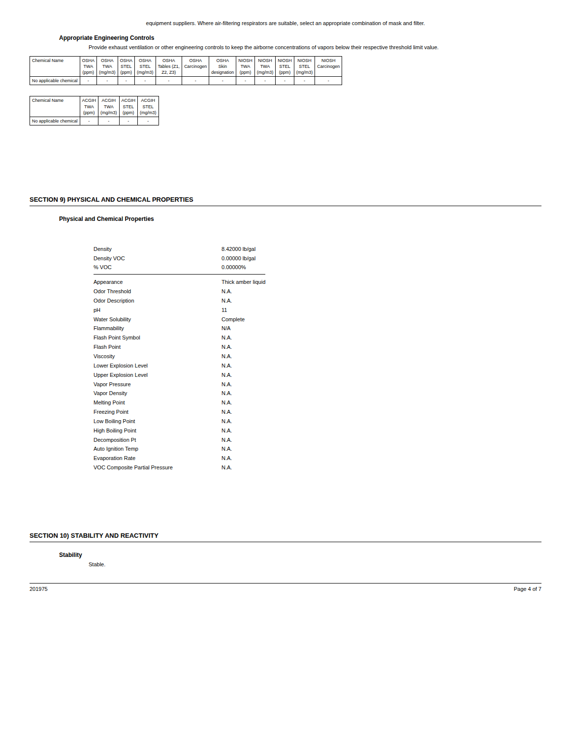equipment suppliers. Where air-filtering respirators are suitable, select an appropriate combination of mask and filter.
Appropriate Engineering Controls
Provide exhaust ventilation or other engineering controls to keep the airborne concentrations of vapors below their respective threshold limit value.
| Chemical Name | OSHA TWA (ppm) | OSHA TWA (mg/m3) | OSHA STEL (ppm) | OSHA STEL (mg/m3) | OSHA Tables (Z1, Z2, Z3) | OSHA Carcinogen | OSHA Skin designation | NIOSH TWA (ppm) | NIOSH TWA (mg/m3) | NIOSH STEL (ppm) | NIOSH STEL (mg/m3) | NIOSH Carcinogen |
| --- | --- | --- | --- | --- | --- | --- | --- | --- | --- | --- | --- | --- |
| No applicable chemical | - | - | - | - | - | - | - | - | - | - | - | - |
| Chemical Name | ACGIH TWA (ppm) | ACGIH TWA (mg/m3) | ACGIH STEL (ppm) | ACGIH STEL (mg/m3) |
| --- | --- | --- | --- | --- |
| No applicable chemical | - | - | - | - |
SECTION 9) PHYSICAL AND CHEMICAL PROPERTIES
Physical and Chemical Properties
| Density | 8.42000 lb/gal |
| Density VOC | 0.00000 lb/gal |
| % VOC | 0.00000% |
| Appearance | Thick amber liquid |
| Odor Threshold | N.A. |
| Odor Description | N.A. |
| pH | 11 |
| Water Solubility | Complete |
| Flammability | N/A |
| Flash Point Symbol | N.A. |
| Flash Point | N.A. |
| Viscosity | N.A. |
| Lower Explosion Level | N.A. |
| Upper Explosion Level | N.A. |
| Vapor Pressure | N.A. |
| Vapor Density | N.A. |
| Melting Point | N.A. |
| Freezing Point | N.A. |
| Low Boiling Point | N.A. |
| High Boiling Point | N.A. |
| Decomposition Pt | N.A. |
| Auto Ignition Temp | N.A. |
| Evaporation Rate | N.A. |
| VOC Composite Partial Pressure | N.A. |
SECTION 10) STABILITY AND REACTIVITY
Stability
Stable.
201975 Page 4 of 7